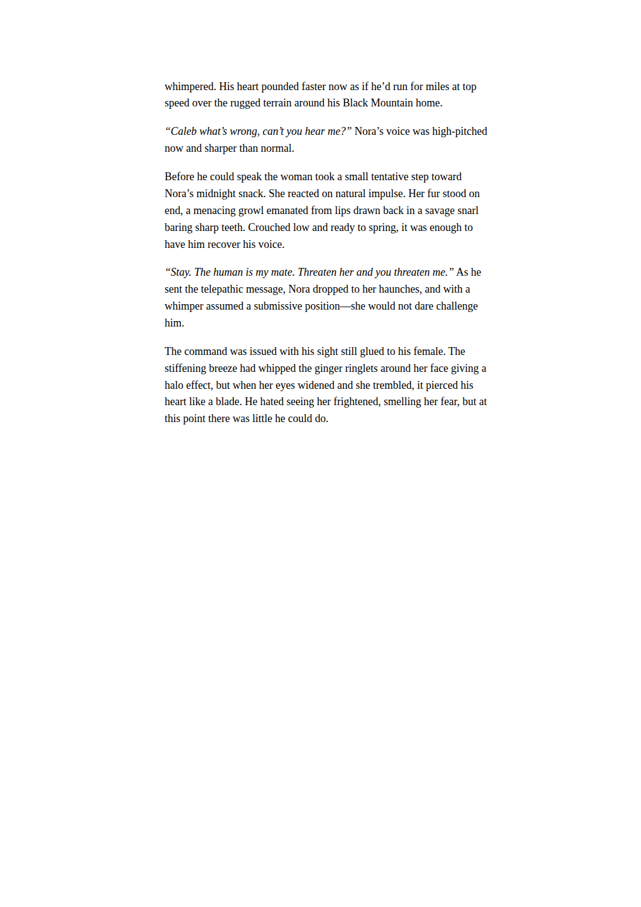whimpered. His heart pounded faster now as if he’d run for miles at top speed over the rugged terrain around his Black Mountain home.
“Caleb what’s wrong, can’t you hear me?” Nora’s voice was high-pitched now and sharper than normal.
Before he could speak the woman took a small tentative step toward Nora’s midnight snack. She reacted on natural impulse. Her fur stood on end, a menacing growl emanated from lips drawn back in a savage snarl baring sharp teeth. Crouched low and ready to spring, it was enough to have him recover his voice.
“Stay. The human is my mate. Threaten her and you threaten me.” As he sent the telepathic message, Nora dropped to her haunches, and with a whimper assumed a submissive position—she would not dare challenge him.
The command was issued with his sight still glued to his female. The stiffening breeze had whipped the ginger ringlets around her face giving a halo effect, but when her eyes widened and she trembled, it pierced his heart like a blade. He hated seeing her frightened, smelling her fear, but at this point there was little he could do.